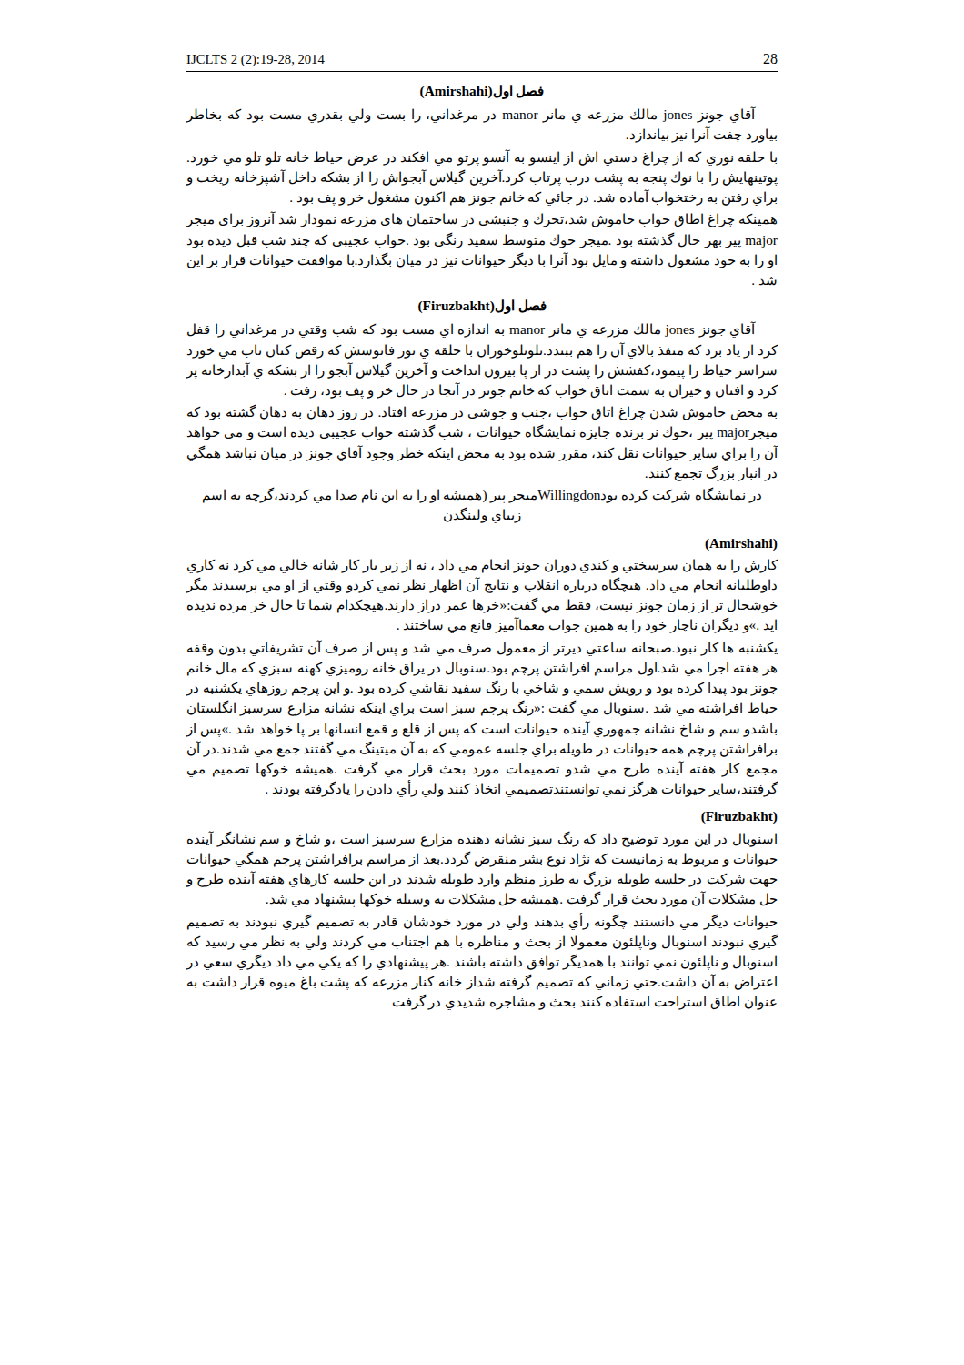IJCLTS 2 (2):19-28, 2014 28
فصل اول(Amirshahi)
آقاي جونز jones مالك مزرعه ي مانر manor در مرغداني، را بست ولي بقدري مست بود كه بخاطر بياورد چفت آنرا نيز بياندازد.
با حلقه نوري كه از چراغ دستي اش از اينسو به آنسو پرتو مي افكند در عرض حياط خانه تلو تلو مي خورد. پوتينهايش را با نوك پنجه به پشت درب پرتاب كرد.آخرين گيلاس آبجواش را از بشكه داخل آشپزخانه ريخت و براي رفتن به رختخواب آماده شد. در جائي كه خانم جونز هم اكنون مشغول خر و پف بود .
همينكه چراغ اطاق خواب خاموش شد،تحرك و جنبشي در ساختمان هاي مزرعه نمودار شد آنروز براي ميجر major پير بهر حال گذشته بود .ميجر خوك متوسط سفيد رنگي بود .خواب عجيبي كه چند شب قبل ديده بود او را به خود مشغول داشته و مايل بود آنرا با ديگر حيوانات نيز در ميان بگذارد.با موافقت حيوانات قرار بر اين شد .
فصل اول(Firuzbakht)
آقاي جونز jones مالك مزرعه ي مانر manor به اندازه اي مست بود كه شب وقتي در مرغداني را قفل كرد از ياد برد كه منفذ بالاي آن را هم ببندد.تلوتلوخوران با حلقه ي نور فانوسش كه رقص كنان تاب مي خورد سراسر حياط را پيمود،كفشش را پشت در از پا بيرون انداخت و آخرين گيلاس آبجو را از بشكه ي آبدارخانه پر كرد و افتان و خيزان به سمت اتاق خواب كه خانم جونز در آنجا در حال خر و پف بود، رفت .
به محض خاموش شدن چراغ اتاق خواب ،جنب و جوشي در مزرعه افتاد. در روز دهان به دهان گشته بود كه ميجرmajor پير ،خوك نر برنده جايزه نمايشگاه حيوانات ، شب گذشته خواب عجيبي ديده است و مي خواهد آن را براي ساير حيوانات نقل كند، مقرر شده بود به محض اينكه خطر وجود آقاي جونز در ميان نباشد همگي در انبار بزرگ تجمع كنند.
در نمايشگاه شركت كرده بودWillingdonميجر پير (هميشه او را به اين نام صدا مي كردند،گرچه به اسم زيباي ولينگدن
(Amirshahi)
كارش را به همان سرسختي و كندي دوران جونز انجام مي داد ، نه از زير بار كار شانه خالي مي كرد نه كاري داوطلبانه انجام مي داد. هيچگاه درباره انقلاب و نتايج آن اظهار نظر نمي كردو وقتي از او مي پرسيدند مگر خوشحال تر از زمان جونز نيست، فقط مي گفت:«خرها عمر دراز دارند.هيچكدام شما تا حال خر مرده نديده ايد .»و ديگران ناچار خود را به همين جواب معماآميز قانع مي ساختند .
يكشنبه ها كار نبود.صبحانه ساعتي ديرتر از معمول صرف مي شد و پس از صرف آن تشريفاتي بدون وقفه هر هفته اجرا مي شد.اول مراسم افراشتن پرچم بود.سنوبال در يراق خانه روميزي كهنه سبزي كه مال خانم جونز بود پيدا كرده بود و رويش سمي و شاخي با رنگ سفيد نقاشي كرده بود .و اين پرچم روزهاي يكشنبه در حياط افراشته مي شد .سنوبال مي گفت :«رنگ پرچم سبز است براي اينكه نشانه مزارع سرسبز انگلستان باشدو سم و شاخ نشانه جمهوري آينده حيوانات است كه پس از قلع و قمع انسانها بر پا خواهد شد .»پس از برافراشتن پرچم همه حيوانات در طويله براي جلسه عمومي كه به آن ميتينگ مي گفتند جمع مي شدند.در آن مجمع كار هفته آينده طرح مي شدو تصميمات مورد بحث قرار مي گرفت .هميشه خوكها تصميم مي گرفتند،ساير حيوانات هرگز نمي توانستندتصميمي اتخاذ كنند ولي رأي دادن را يادگرفته بودند .
(Firuzbakht)
اسنوبال در اين مورد توضيح داد كه رنگ سبز نشانه دهنده مزارع سرسبز است ،و شاخ و سم نشانگر آينده حيوانات و مربوط به زمانيست كه نژاد نوع بشر منقرض گردد.بعد از مراسم برافراشتن پرچم همگي حيوانات جهت شركت در جلسه طويله بزرگ به طرز منظم وارد طويله شدند در اين جلسه كارهاي هفته آينده طرح و حل مشكلات آن مورد بحث قرار گرفت .هميشه حل مشكلات به وسيله خوكها پيشنهاد مي شد.
حيوانات ديگر مي دانستند چگونه رأي بدهند ولي در مورد خودشان قادر به تصميم گيري نبودند به تصميم گيري نبودند اسنوبال وناپلئون معمولا از بحث و مناظره با هم اجتناب مي كردند ولي به نظر مي رسيد كه اسنوبال و ناپلئون نمي توانند با همديگر توافق داشته باشند .هر پيشنهادي را كه يكي مي داد ديگري سعي در اعتراض به آن داشت.حتي زماني كه تصميم گرفته شداز خانه كنار مزرعه كه پشت باغ ميوه قرار داشت به عنوان اطاق استراحت استفاده كنند بحث و مشاجره شديدي در گرفت